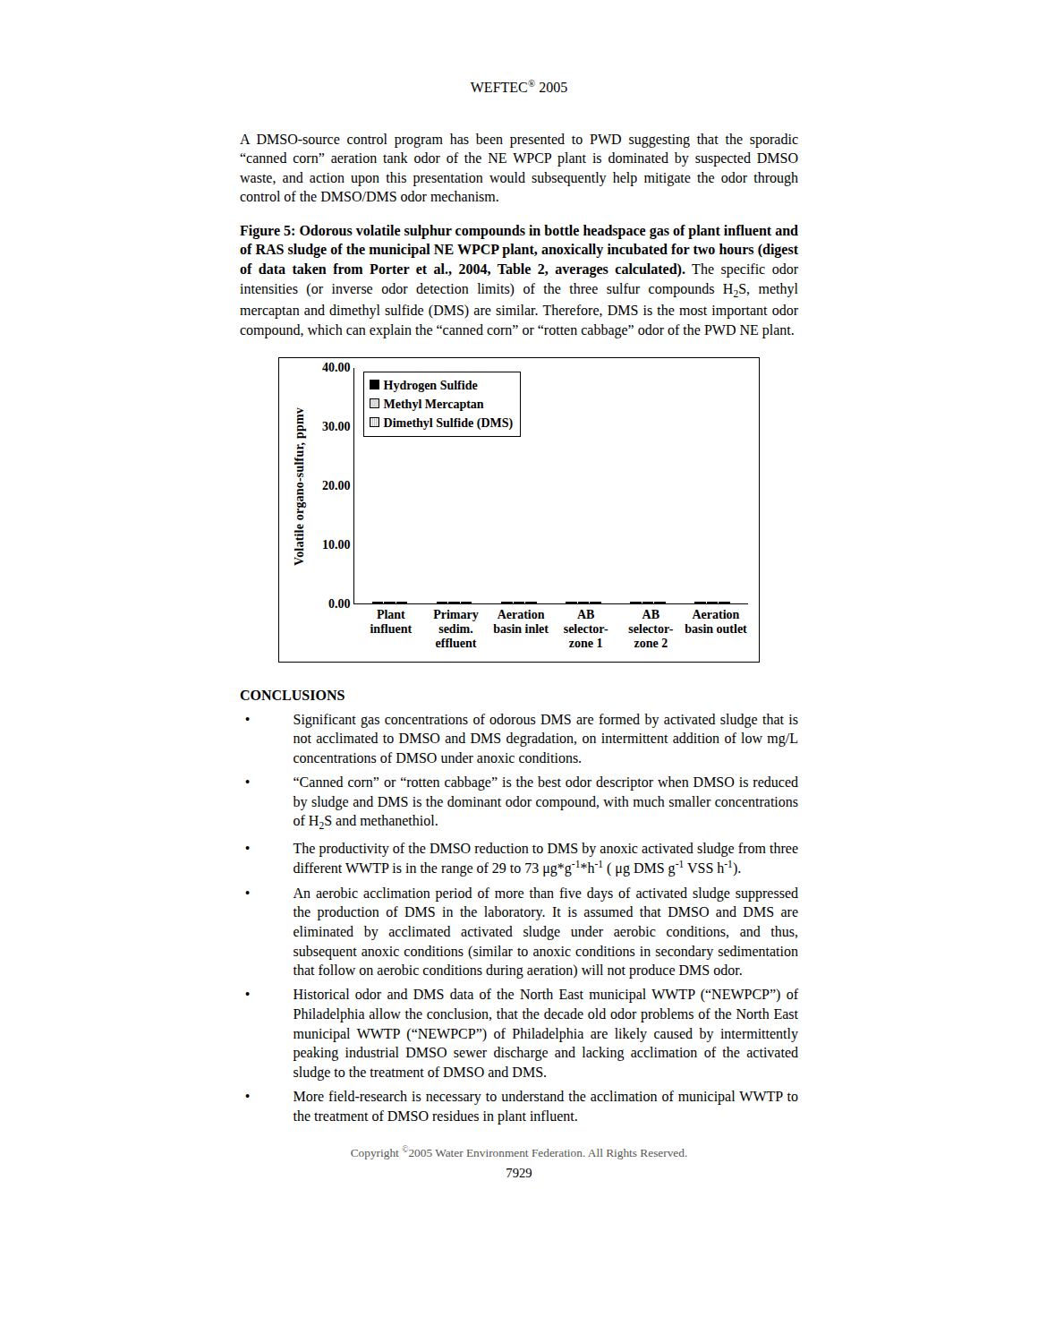WEFTEC® 2005
A DMSO-source control program has been presented to PWD suggesting that the sporadic “canned corn” aeration tank odor of the NE WPCP plant is dominated by suspected DMSO waste, and action upon this presentation would subsequently help mitigate the odor through control of the DMSO/DMS odor mechanism.
Figure 5: Odorous volatile sulphur compounds in bottle headspace gas of plant influent and of RAS sludge of the municipal NE WPCP plant, anoxically incubated for two hours (digest of data taken from Porter et al., 2004, Table 2, averages calculated). The specific odor intensities (or inverse odor detection limits) of the three sulfur compounds H2S, methyl mercaptan and dimethyl sulfide (DMS) are similar. Therefore, DMS is the most important odor compound, which can explain the “canned corn” or “rotten cabbage” odor of the PWD NE plant.
Volatile organo-sulfur, ppmv
40.00 30.00 20.00 10.00 0.00
Hydrogen Sulfide
Methyl Mercaptan
Dimethyl Sulfide (DMS)
Plant influent
Primary sedim. effluent
Aeration basin inlet
AB selector-zone 1
AB selector-zone 2
Aeration basin outlet
CONCLUSIONS
Significant gas concentrations of odorous DMS are formed by activated sludge that is not acclimated to DMSO and DMS degradation, on intermittent addition of low mg/L concentrations of DMSO under anoxic conditions.
“Canned corn” or “rotten cabbage” is the best odor descriptor when DMSO is reduced by sludge and DMS is the dominant odor compound, with much smaller concentrations of H2S and methanethiol.
The productivity of the DMSO reduction to DMS by anoxic activated sludge from three different WWTP is in the range of 29 to 73 μg*g-1*h-1 ( μg DMS g-1 VSS h-1).
An aerobic acclimation period of more than five days of activated sludge suppressed the production of DMS in the laboratory. It is assumed that DMSO and DMS are eliminated by acclimated activated sludge under aerobic conditions, and thus, subsequent anoxic conditions (similar to anoxic conditions in secondary sedimentation that follow on aerobic conditions during aeration) will not produce DMS odor.
Historical odor and DMS data of the North East municipal WWTP (“NEWPCP”) of Philadelphia allow the conclusion, that the decade old odor problems of the North East municipal WWTP (“NEWPCP”) of Philadelphia are likely caused by intermittently peaking industrial DMSO sewer discharge and lacking acclimation of the activated sludge to the treatment of DMSO and DMS.
More field-research is necessary to understand the acclimation of municipal WWTP to the treatment of DMSO residues in plant influent.
Copyright ©2005 Water Environment Federation. All Rights Reserved.
7929